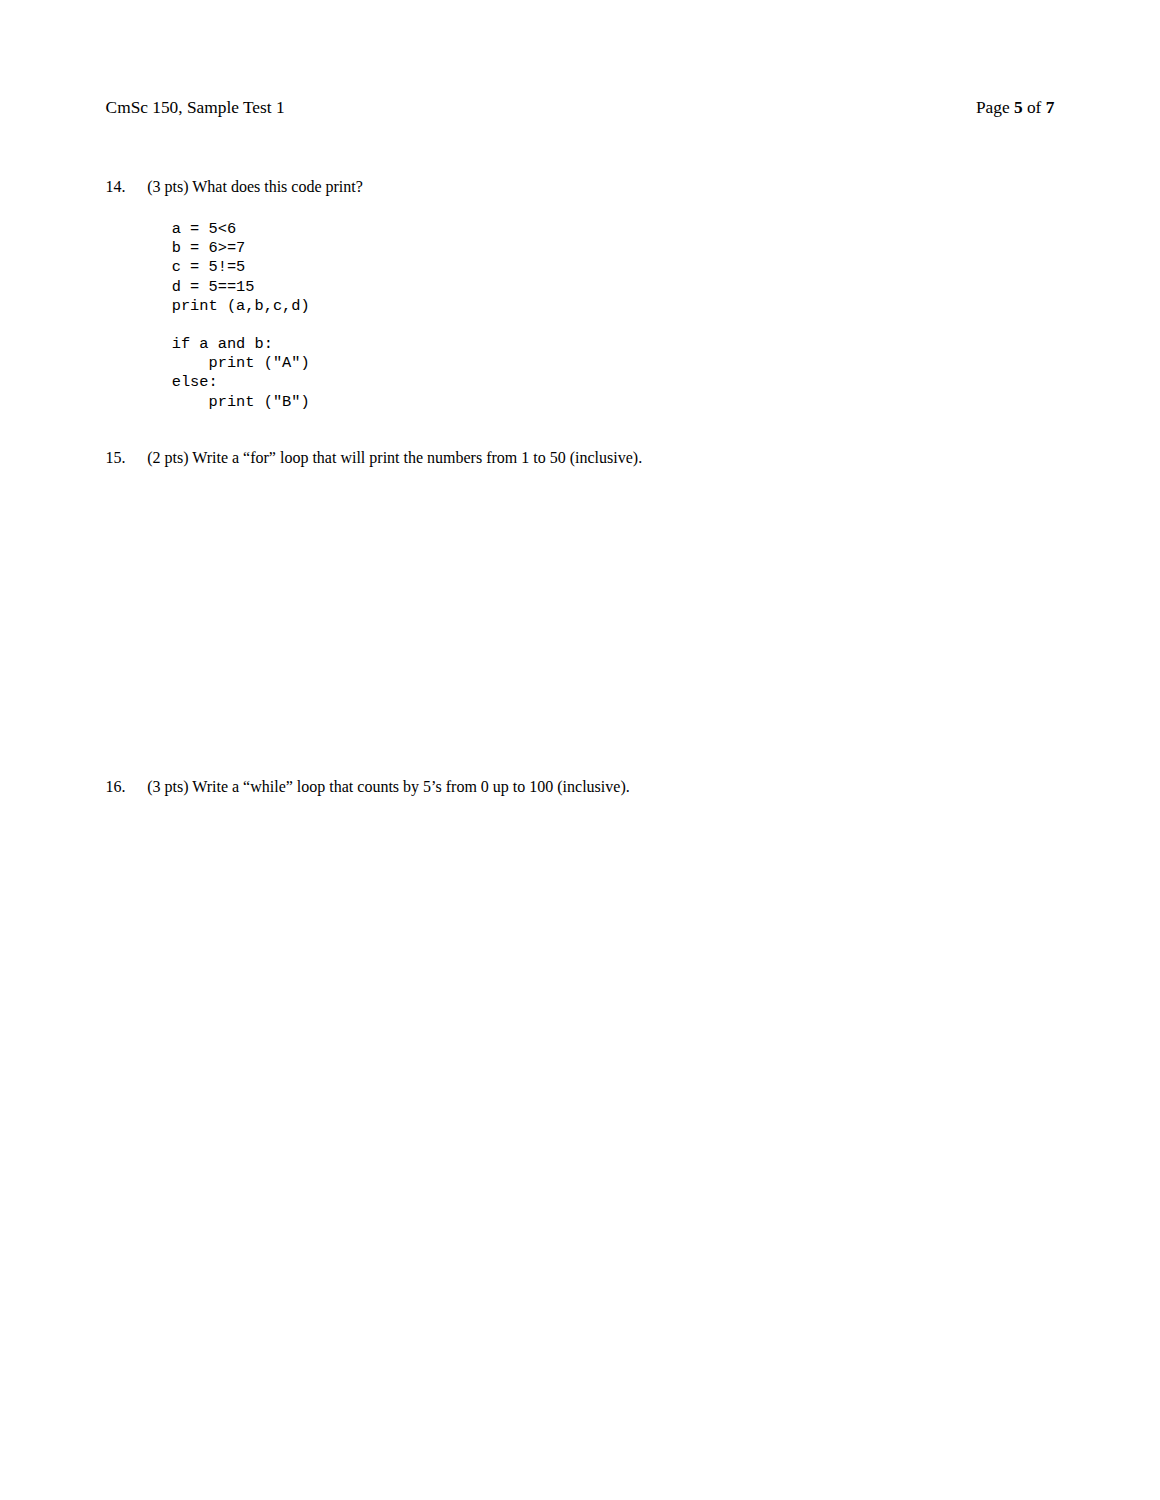CmSc 150, Sample Test 1 Page 5 of 7
14. (3 pts) What does this code print?
a = 5<6
b = 6>=7
c = 5!=5
d = 5==15
print (a,b,c,d)

if a and b:
    print ("A")
else:
    print ("B")
15. (2 pts) Write a “for” loop that will print the numbers from 1 to 50 (inclusive).
16. (3 pts) Write a “while” loop that counts by 5’s from 0 up to 100 (inclusive).